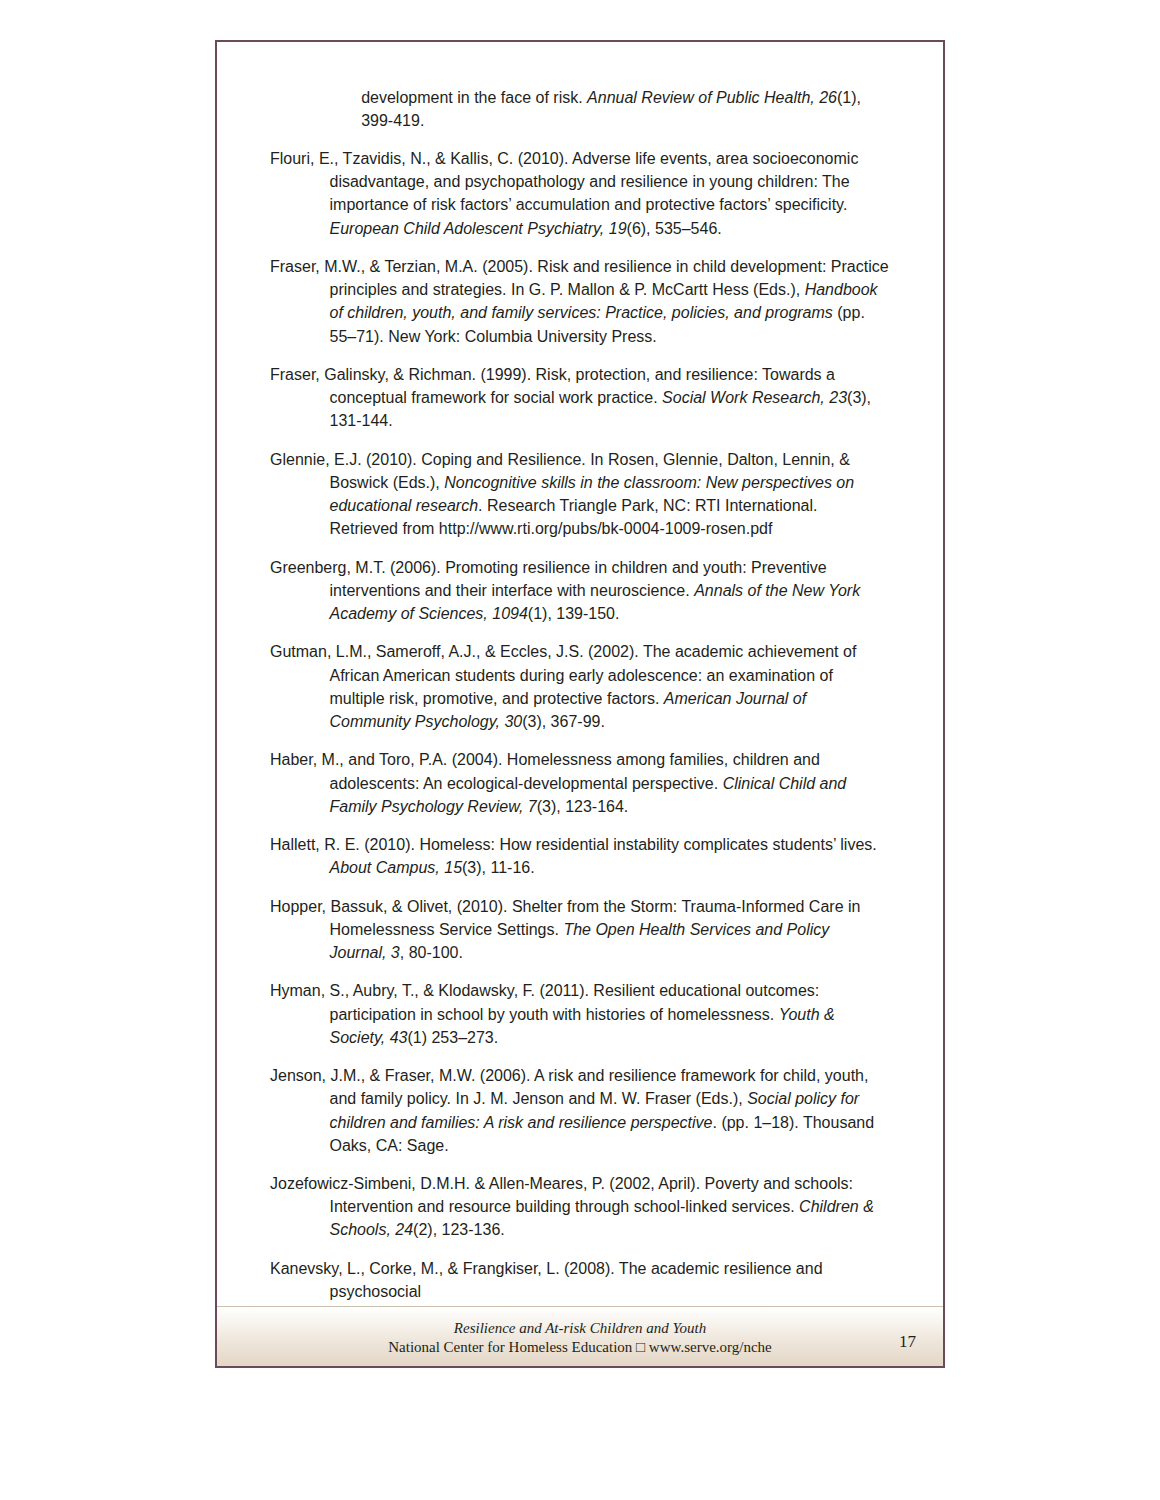development in the face of risk. Annual Review of Public Health, 26(1), 399-419.
Flouri, E., Tzavidis, N., & Kallis, C. (2010). Adverse life events, area socioeconomic disadvantage, and psychopathology and resilience in young children: The importance of risk factors’ accumulation and protective factors’ specificity. European Child Adolescent Psychiatry, 19(6), 535–546.
Fraser, M.W., & Terzian, M.A. (2005). Risk and resilience in child development: Practice principles and strategies. In G. P. Mallon & P. McCartt Hess (Eds.), Handbook of children, youth, and family services: Practice, policies, and programs (pp. 55–71). New York: Columbia University Press.
Fraser, Galinsky, & Richman. (1999). Risk, protection, and resilience: Towards a conceptual framework for social work practice. Social Work Research, 23(3), 131-144.
Glennie, E.J. (2010). Coping and Resilience. In Rosen, Glennie, Dalton, Lennin, & Boswick (Eds.), Noncognitive skills in the classroom: New perspectives on educational research. Research Triangle Park, NC: RTI International. Retrieved from http://www.rti.org/pubs/bk-0004-1009-rosen.pdf
Greenberg, M.T. (2006). Promoting resilience in children and youth: Preventive interventions and their interface with neuroscience. Annals of the New York Academy of Sciences, 1094(1), 139-150.
Gutman, L.M., Sameroff, A.J., & Eccles, J.S. (2002). The academic achievement of African American students during early adolescence: an examination of multiple risk, promotive, and protective factors. American Journal of Community Psychology, 30(3), 367-99.
Haber, M., and Toro, P.A. (2004). Homelessness among families, children and adolescents: An ecological-developmental perspective. Clinical Child and Family Psychology Review, 7(3), 123-164.
Hallett, R. E. (2010). Homeless: How residential instability complicates students’ lives. About Campus, 15(3), 11-16.
Hopper, Bassuk, & Olivet, (2010). Shelter from the Storm: Trauma-Informed Care in Homelessness Service Settings. The Open Health Services and Policy Journal, 3, 80-100.
Hyman, S., Aubry, T., & Klodawsky, F. (2011). Resilient educational outcomes: participation in school by youth with histories of homelessness. Youth & Society, 43(1) 253–273.
Jenson, J.M., & Fraser, M.W. (2006). A risk and resilience framework for child, youth, and family policy. In J. M. Jenson and M. W. Fraser (Eds.), Social policy for children and families: A risk and resilience perspective. (pp. 1–18). Thousand Oaks, CA: Sage.
Jozefowicz-Simbeni, D.M.H. & Allen-Meares, P. (2002, April). Poverty and schools: Intervention and resource building through school-linked services. Children & Schools, 24(2), 123-136.
Kanevsky, L., Corke, M., & Frangkiser, L. (2008). The academic resilience and psychosocial
Resilience and At-risk Children and Youth
National Center for Homeless Education □ www.serve.org/nche
17